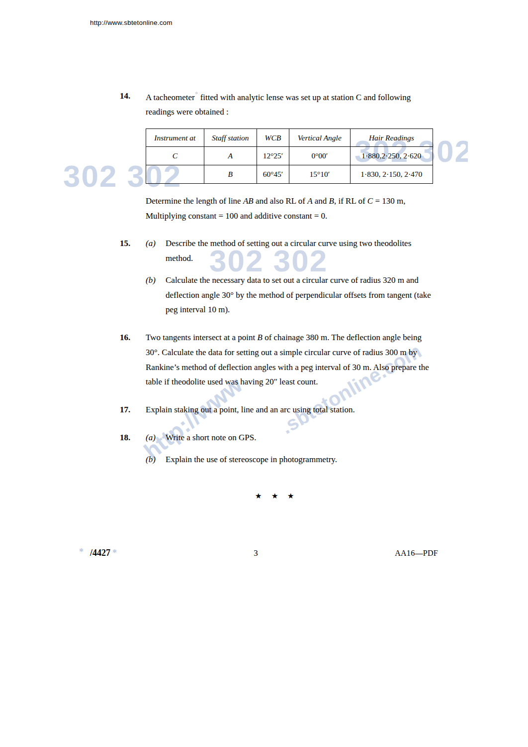http://www.sbtetonline.com
302 302
302 302
302 302
http://www
.sbtetonline.com
14. A tacheometer* fitted with analytic lense was set up at station C and following readings were obtained :
| Instrument at | Staff station | WCB | Vertical Angle | Hair Readings |
| --- | --- | --- | --- | --- |
| C | A | 12°25′ | 0°00′ | 1·880,2·250, 2·620 |
| | B | 60°45′ | 15°10′ | 1·830, 2·150, 2·470 |
Determine the length of line AB and also RL of A and B, if RL of C = 130 m, Multiplying constant = 100 and additive constant = 0.
15.
(a) Describe the method of setting out a circular curve using two theodolites method.
(b) Calculate the necessary data to set out a circular curve of radius 320 m and deflection angle 30° by the method of perpendicular offsets from tangent (take peg interval 10 m).
16. Two tangents intersect at a point B of chainage 380 m. The deflection angle being 30°. Calculate the data for setting out a simple circular curve of radius 300 m by Rankine’s method of deflection angles with a peg interval of 30 m. Also prepare the table if theodolite used was having 20″ least count.
17. Explain staking out a point, line and an arc using total station.
18.
(a) Write a short note on GPS.
(b) Explain the use of stereoscope in photogrammetry.
★ ★ ★
*/4427* 3 AA16—PDF